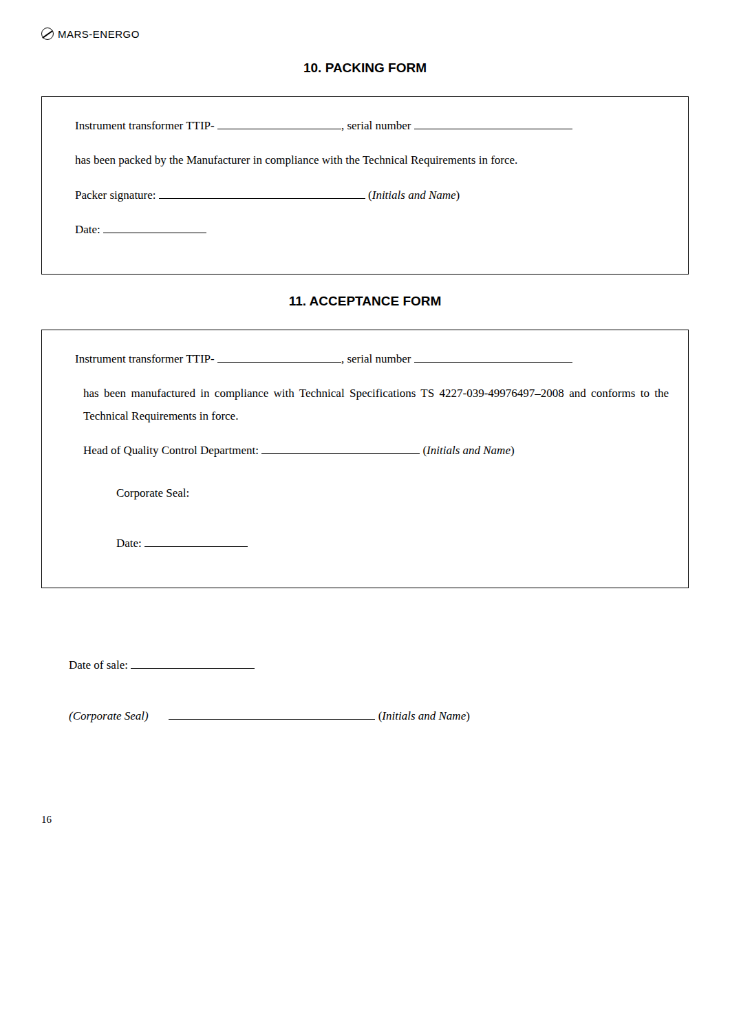MARS-ENERGO
10. PACKING FORM
Instrument transformer TTIP- , serial number
has been packed by the Manufacturer in compliance with the Technical Requirements in force.
Packer signature: (Initials and Name)
Date:
11. ACCEPTANCE FORM
Instrument transformer TTIP- , serial number
has been manufactured in compliance with Technical Specifications TS 4227-039-49976497–2008 and conforms to the Technical Requirements in force.
Head of Quality Control Department: (Initials and Name)
Corporate Seal:
Date:
Date of sale: (Corporate Seal) (Initials and Name)
16